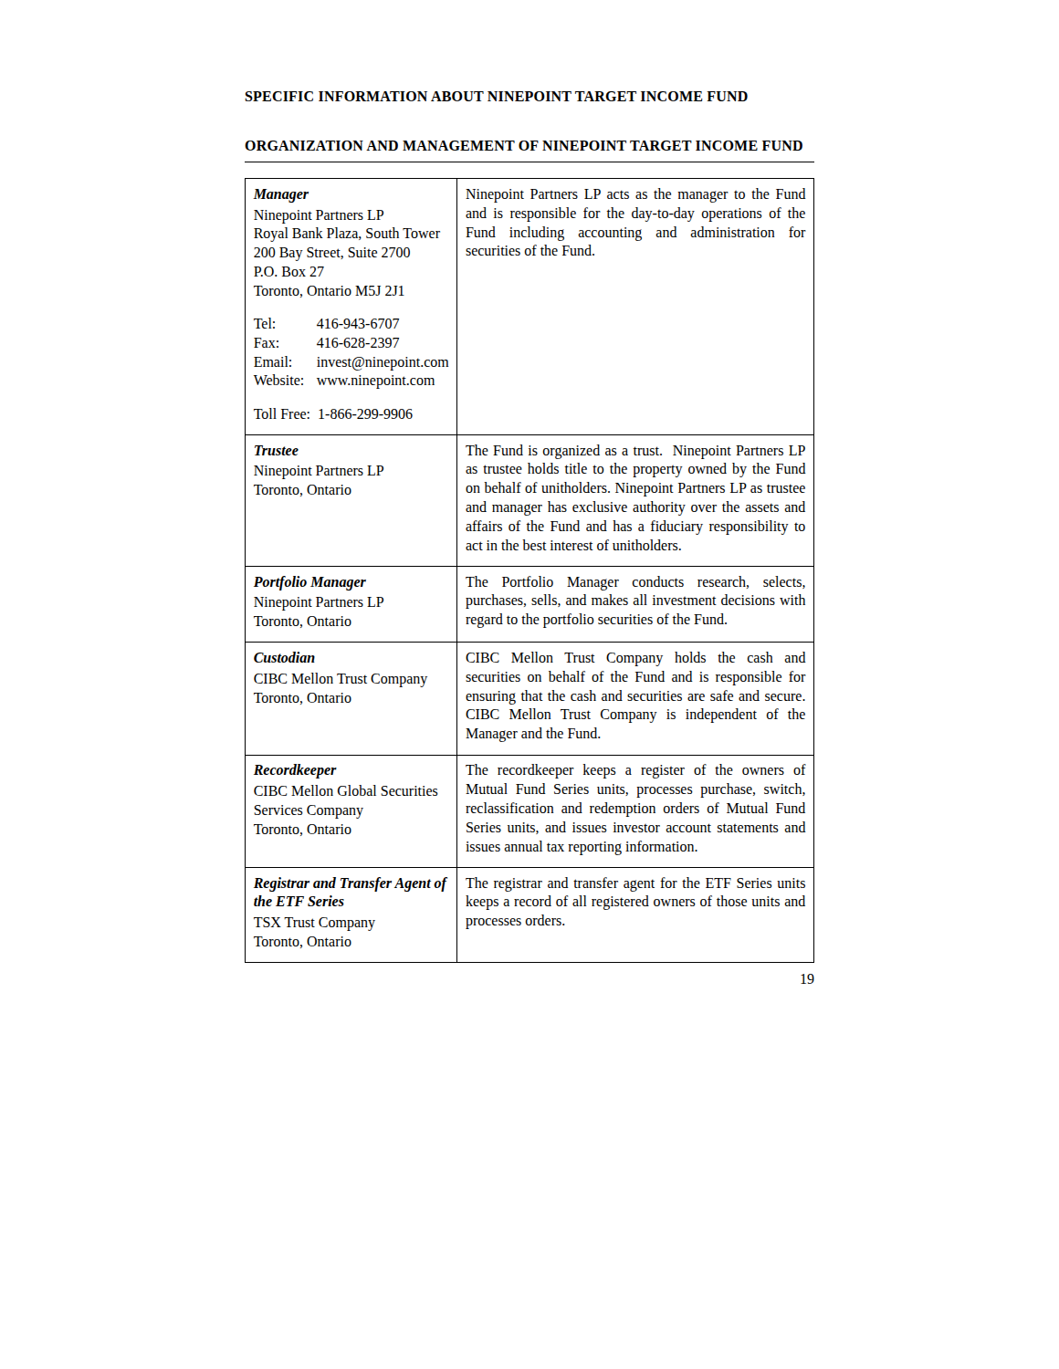SPECIFIC INFORMATION ABOUT NINEPOINT TARGET INCOME FUND
ORGANIZATION AND MANAGEMENT OF NINEPOINT TARGET INCOME FUND
| Manager Ninepoint Partners LP Royal Bank Plaza, South Tower 200 Bay Street, Suite 2700 P.O. Box 27 Toronto, Ontario M5J 2J1 Tel: 416-943-6707 Fax: 416-628-2397 Email: invest@ninepoint.com Website: www.ninepoint.com Toll Free: 1-866-299-9906 | Ninepoint Partners LP acts as the manager to the Fund and is responsible for the day-to-day operations of the Fund including accounting and administration for securities of the Fund. |
| Trustee Ninepoint Partners LP Toronto, Ontario | The Fund is organized as a trust. Ninepoint Partners LP as trustee holds title to the property owned by the Fund on behalf of unitholders. Ninepoint Partners LP as trustee and manager has exclusive authority over the assets and affairs of the Fund and has a fiduciary responsibility to act in the best interest of unitholders. |
| Portfolio Manager Ninepoint Partners LP Toronto, Ontario | The Portfolio Manager conducts research, selects, purchases, sells, and makes all investment decisions with regard to the portfolio securities of the Fund. |
| Custodian CIBC Mellon Trust Company Toronto, Ontario | CIBC Mellon Trust Company holds the cash and securities on behalf of the Fund and is responsible for ensuring that the cash and securities are safe and secure. CIBC Mellon Trust Company is independent of the Manager and the Fund. |
| Recordkeeper CIBC Mellon Global Securities Services Company Toronto, Ontario | The recordkeeper keeps a register of the owners of Mutual Fund Series units, processes purchase, switch, reclassification and redemption orders of Mutual Fund Series units, and issues investor account statements and issues annual tax reporting information. |
| Registrar and Transfer Agent of the ETF Series TSX Trust Company Toronto, Ontario | The registrar and transfer agent for the ETF Series units keeps a record of all registered owners of those units and processes orders. |
19